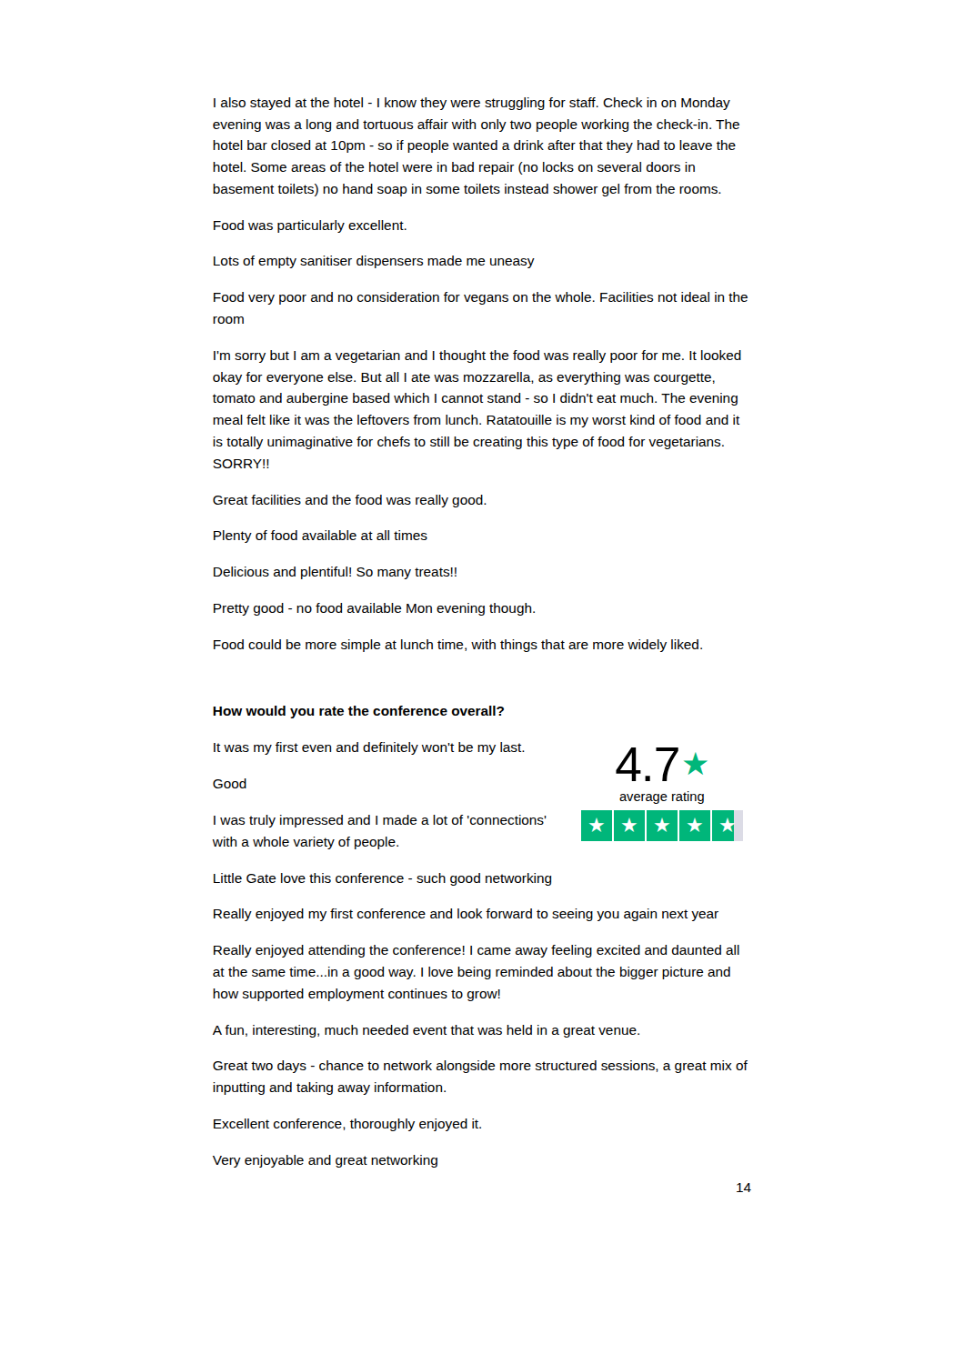I also stayed at the hotel - I know they were struggling for staff. Check in on Monday evening was a long and tortuous affair with only two people working the check-in. The hotel bar closed at 10pm - so if people wanted a drink after that they had to leave the hotel. Some areas of the hotel were in bad repair (no locks on several doors in basement toilets) no hand soap in some toilets instead shower gel from the rooms.
Food was particularly excellent.
Lots of empty sanitiser dispensers made me uneasy
Food very poor and no consideration for vegans on the whole. Facilities not ideal in the room
I'm sorry but I am a vegetarian and I thought the food was really poor for me. It looked okay for everyone else. But all I ate was mozzarella, as everything was courgette, tomato and aubergine based which I cannot stand - so I didn't eat much. The evening meal felt like it was the leftovers from lunch. Ratatouille is my worst kind of food and it is totally unimaginative for chefs to still be creating this type of food for vegetarians. SORRY!!
Great facilities and the food was really good.
Plenty of food available at all times
Delicious and plentiful! So many treats!!
Pretty good - no food available Mon evening though.
Food could be more simple at lunch time, with things that are more widely liked.
How would you rate the conference overall?
4.7★
average rating
It was my first even and definitely won't be my last.
Good
I was truly impressed and I made a lot of 'connections' with a whole variety of people.
Little Gate love this conference - such good networking
Really enjoyed my first conference and look forward to seeing you again next year
Really enjoyed attending the conference! I came away feeling excited and daunted all at the same time...in a good way. I love being reminded about the bigger picture and how supported employment continues to grow!
A fun, interesting, much needed event that was held in a great venue.
Great two days - chance to network alongside more structured sessions, a great mix of inputting and taking away information.
Excellent conference, thoroughly enjoyed it.
Very enjoyable and great networking
14